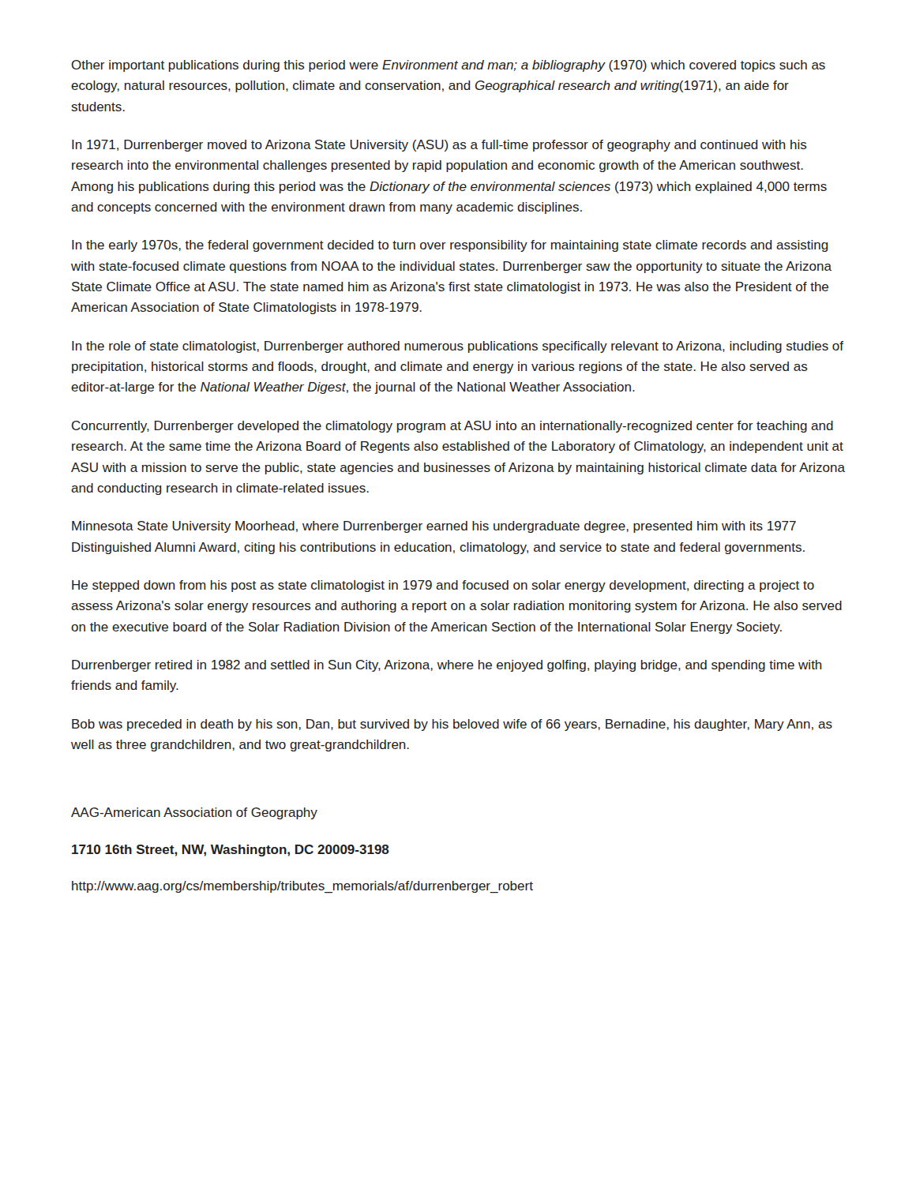Other important publications during this period were Environment and man; a bibliography (1970) which covered topics such as ecology, natural resources, pollution, climate and conservation, and Geographical research and writing(1971), an aide for students.
In 1971, Durrenberger moved to Arizona State University (ASU) as a full-time professor of geography and continued with his research into the environmental challenges presented by rapid population and economic growth of the American southwest. Among his publications during this period was the Dictionary of the environmental sciences (1973) which explained 4,000 terms and concepts concerned with the environment drawn from many academic disciplines.
In the early 1970s, the federal government decided to turn over responsibility for maintaining state climate records and assisting with state-focused climate questions from NOAA to the individual states. Durrenberger saw the opportunity to situate the Arizona State Climate Office at ASU. The state named him as Arizona's first state climatologist in 1973. He was also the President of the American Association of State Climatologists in 1978-1979.
In the role of state climatologist, Durrenberger authored numerous publications specifically relevant to Arizona, including studies of precipitation, historical storms and floods, drought, and climate and energy in various regions of the state. He also served as editor-at-large for the National Weather Digest, the journal of the National Weather Association.
Concurrently, Durrenberger developed the climatology program at ASU into an internationally-recognized center for teaching and research. At the same time the Arizona Board of Regents also established of the Laboratory of Climatology, an independent unit at ASU with a mission to serve the public, state agencies and businesses of Arizona by maintaining historical climate data for Arizona and conducting research in climate-related issues.
Minnesota State University Moorhead, where Durrenberger earned his undergraduate degree, presented him with its 1977 Distinguished Alumni Award, citing his contributions in education, climatology, and service to state and federal governments.
He stepped down from his post as state climatologist in 1979 and focused on solar energy development, directing a project to assess Arizona's solar energy resources and authoring a report on a solar radiation monitoring system for Arizona. He also served on the executive board of the Solar Radiation Division of the American Section of the International Solar Energy Society.
Durrenberger retired in 1982 and settled in Sun City, Arizona, where he enjoyed golfing, playing bridge, and spending time with friends and family.
Bob was preceded in death by his son, Dan, but survived by his beloved wife of 66 years, Bernadine, his daughter, Mary Ann, as well as three grandchildren, and two great-grandchildren.
AAG-American Association of Geography
1710 16th Street, NW, Washington, DC 20009-3198
http://www.aag.org/cs/membership/tributes_memorials/af/durrenberger_robert